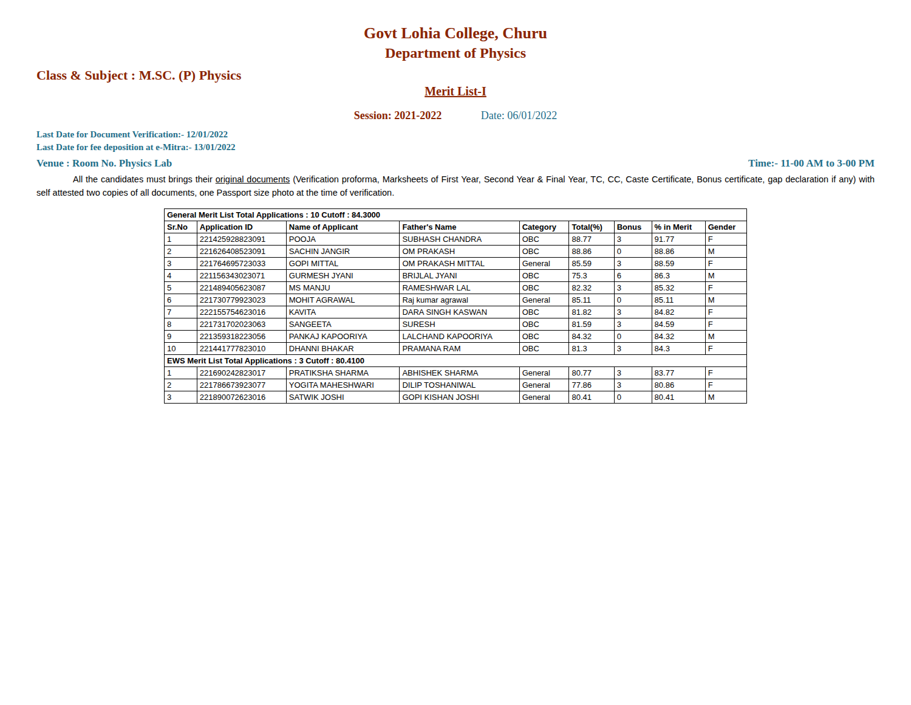Govt Lohia College, Churu
Department of Physics
Class & Subject : M.SC. (P) Physics
Merit List-I
Session: 2021-2022 Date: 06/01/2022
Last Date for Document Verification:- 12/01/2022
Last Date for fee deposition at e-Mitra:- 13/01/2022
Venue : Room No. Physics Lab Time:- 11-00 AM to 3-00 PM
All the candidates must brings their original documents (Verification proforma, Marksheets of First Year, Second Year & Final Year, TC, CC, Caste Certificate, Bonus certificate, gap declaration if any) with self attested two copies of all documents, one Passport size photo at the time of verification.
| General Merit List Total Applications : 10 Cutoff : 84.3000 |
| Sr.No | Application ID | Name of Applicant | Father's Name | Category | Total(%) | Bonus | % in Merit | Gender |
| 1 | 221425928823091 | POOJA | SUBHASH CHANDRA | OBC | 88.77 | 3 | 91.77 | F |
| 2 | 221626408523091 | SACHIN JANGIR | OM PRAKASH | OBC | 88.86 | 0 | 88.86 | M |
| 3 | 221764695723033 | GOPI MITTAL | OM PRAKASH MITTAL | General | 85.59 | 3 | 88.59 | F |
| 4 | 221156343023071 | GURMESH JYANI | BRIJLAL JYANI | OBC | 75.3 | 6 | 86.3 | M |
| 5 | 221489405623087 | MS MANJU | RAMESHWAR LAL | OBC | 82.32 | 3 | 85.32 | F |
| 6 | 221730779923023 | MOHIT AGRAWAL | Raj kumar agrawal | General | 85.11 | 0 | 85.11 | M |
| 7 | 222155754623016 | KAVITA | DARA SINGH KASWAN | OBC | 81.82 | 3 | 84.82 | F |
| 8 | 221731702023063 | SANGEETA | SURESH | OBC | 81.59 | 3 | 84.59 | F |
| 9 | 221359318223056 | PANKAJ KAPOORIYA | LALCHAND KAPOORIYA | OBC | 84.32 | 0 | 84.32 | M |
| 10 | 221441777823010 | DHANNI BHAKAR | PRAMANA RAM | OBC | 81.3 | 3 | 84.3 | F |
| EWS Merit List Total Applications : 3 Cutoff : 80.4100 |
| 1 | 221690242823017 | PRATIKSHA SHARMA | ABHISHEK SHARMA | General | 80.77 | 3 | 83.77 | F |
| 2 | 221786673923077 | YOGITA MAHESHWARI | DILIP TOSHANIWAL | General | 77.86 | 3 | 80.86 | F |
| 3 | 221890072623016 | SATWIK JOSHI | GOPI KISHAN JOSHI | General | 80.41 | 0 | 80.41 | M |